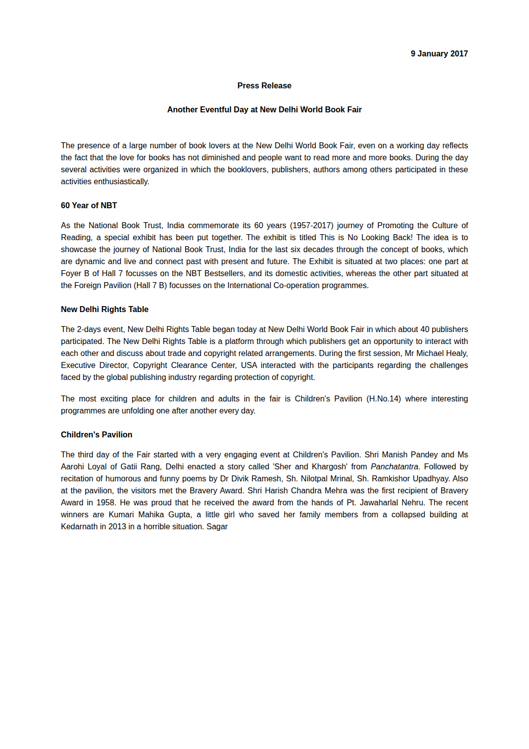9 January 2017
Press Release
Another Eventful Day at New Delhi World Book Fair
The presence of a large number of book lovers at the New Delhi World Book Fair, even on a working day reflects the fact that the love for books has not diminished and people want to read more and more books. During the day several activities were organized in which the booklovers, publishers, authors among others participated in these activities enthusiastically.
60 Year of NBT
As the National Book Trust, India commemorate its 60 years (1957-2017) journey of Promoting the Culture of Reading, a special exhibit has been put together. The exhibit is titled This is No Looking Back! The idea is to showcase the journey of National Book Trust, India for the last six decades through the concept of books, which are dynamic and live and connect past with present and future. The Exhibit is situated at two places: one part at Foyer B of Hall 7 focusses on the NBT Bestsellers, and its domestic activities, whereas the other part situated at the Foreign Pavilion (Hall 7 B) focusses on the International Co-operation programmes.
New Delhi Rights Table
The 2-days event, New Delhi Rights Table began today at New Delhi World Book Fair in which about 40 publishers participated. The New Delhi Rights Table is a platform through which publishers get an opportunity to interact with each other and discuss about trade and copyright related arrangements. During the first session, Mr Michael Healy, Executive Director, Copyright Clearance Center, USA interacted with the participants regarding the challenges faced by the global publishing industry regarding protection of copyright.
The most exciting place for children and adults in the fair is Children's Pavilion (H.No.14) where interesting programmes are unfolding one after another every day.
Children's Pavilion
The third day of the Fair started with a very engaging event at Children's Pavilion. Shri Manish Pandey and Ms Aarohi Loyal of Gatii Rang, Delhi enacted a story called 'Sher and Khargosh' from Panchatantra. Followed by recitation of humorous and funny poems by Dr Divik Ramesh, Sh. Nilotpal Mrinal, Sh. Ramkishor Upadhyay. Also at the pavilion, the visitors met the Bravery Award. Shri Harish Chandra Mehra was the first recipient of Bravery Award in 1958. He was proud that he received the award from the hands of Pt. Jawaharlal Nehru. The recent winners are Kumari Mahika Gupta, a little girl who saved her family members from a collapsed building at Kedarnath in 2013 in a horrible situation. Sagar